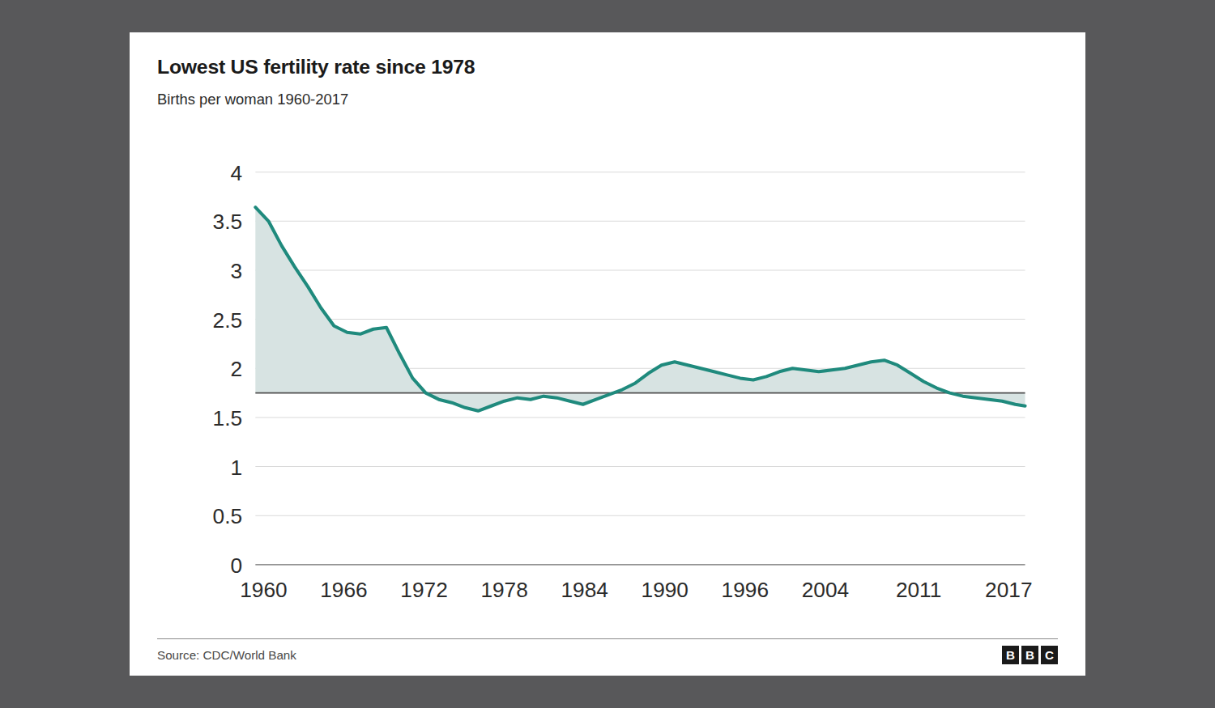Lowest US fertility rate since 1978
Births per woman 1960-2017
Line chart of US births per woman, 1960 to 2017 Fertility rate falls sharply from about 3.65 in 1960 to under 2 by the mid-1970s, stays near 1.8 to 2.1 thereafter, and ends near 1.76 in 2017. 4 3.5 3 2.5 2 1.5 1 0.5 0 1960 1966 1972 1978 1984 1990 1996 2004 2011 2017
Source: CDC/World Bank BBC